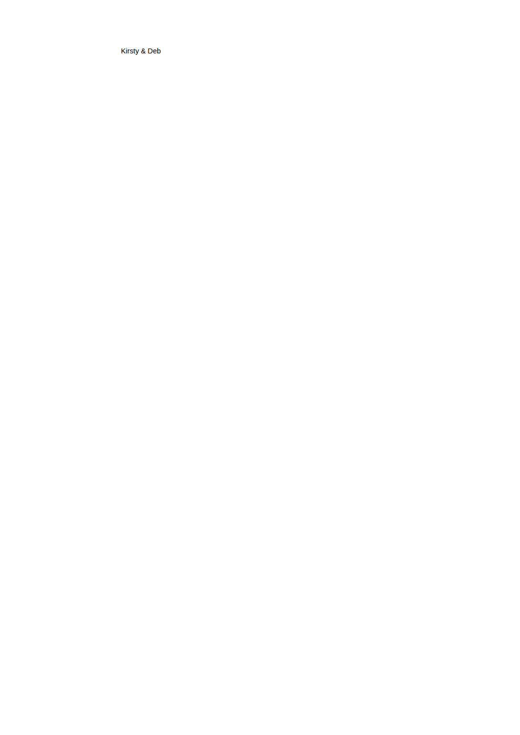Kirsty & Deb